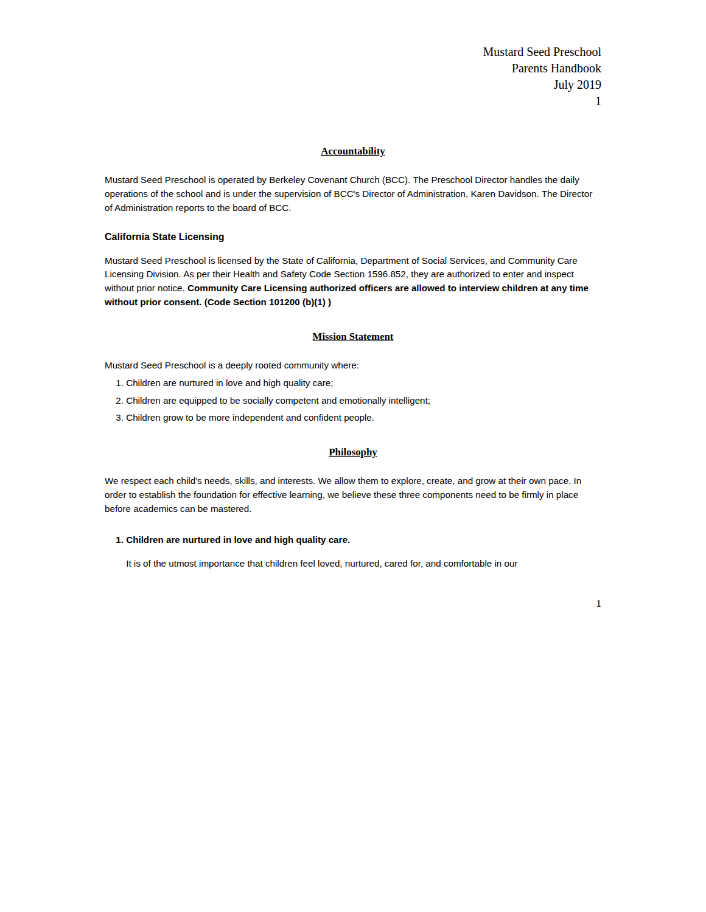Mustard Seed Preschool
Parents Handbook
July 2019
1
Accountability
Mustard Seed Preschool is operated by Berkeley Covenant Church (BCC). The Preschool Director handles the daily operations of the school and is under the supervision of BCC's Director of Administration, Karen Davidson. The Director of Administration reports to the board of BCC.
California State Licensing
Mustard Seed Preschool is licensed by the State of California, Department of Social Services, and Community Care Licensing Division. As per their Health and Safety Code Section 1596.852, they are authorized to enter and inspect without prior notice. Community Care Licensing authorized officers are allowed to interview children at any time without prior consent. (Code Section 101200 (b)(1) )
Mission Statement
Mustard Seed Preschool is a deeply rooted community where:
Children are nurtured in love and high quality care;
Children are equipped to be socially competent and emotionally intelligent;
Children grow to be more independent and confident people.
Philosophy
We respect each child's needs, skills, and interests. We allow them to explore, create, and grow at their own pace. In order to establish the foundation for effective learning, we believe these three components need to be firmly in place before academics can be mastered.
Children are nurtured in love and high quality care.
It is of the utmost importance that children feel loved, nurtured, cared for, and comfortable in our
1